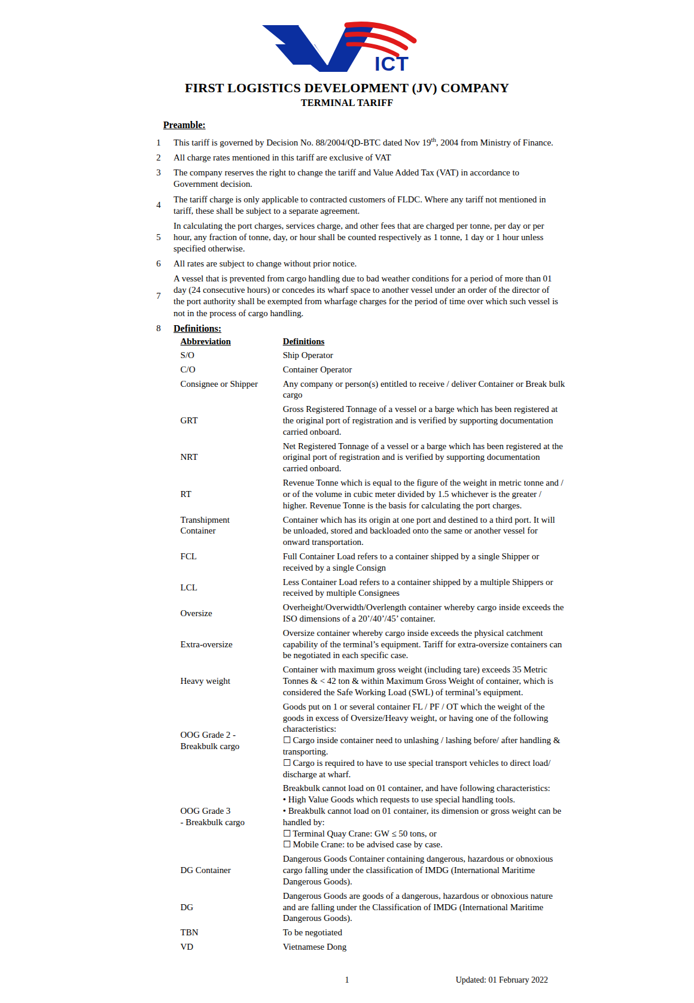ICT
FIRST LOGISTICS DEVELOPMENT (JV) COMPANY
TERMINAL TARIFF
Preamble:
| 1 | This tariff is governed by Decision No. 88/2004/QD-BTC dated Nov 19 th , 2004 from Ministry of Finance. |
| 2 | All charge rates mentioned in this tariff are exclusive of VAT |
| 3 | The company reserves the right to change the tariff and Value Added Tax (VAT) in accordance to Government decision. |
| 4 | The tariff charge is only applicable to contracted customers of FLDC. Where any tariff not mentioned in tariff, these shall be subject to a separate agreement. |
| 5 | In calculating the port charges, services charge, and other fees that are charged per tonne, per day or per hour, any fraction of tonne, day, or hour shall be counted respectively as 1 tonne, 1 day or 1 hour unless specified otherwise. |
| 6 | All rates are subject to change without prior notice. |
| 7 | A vessel that is prevented from cargo handling due to bad weather conditions for a period of more than 01 day (24 consecutive hours) or concedes its wharf space to another vessel under an order of the director of the port authority shall be exempted from wharfage charges for the period of time over which such vessel is not in the process of cargo handling. |
| 8 | Definitions: / Abbreviation / Definitions / / S/O / Ship Operator / / C/O / Container Operator / / Consignee or Shipper / Any company or person(s) entitled to receive / deliver Container or Break bulk cargo / / GRT / Gross Registered Tonnage of a vessel or a barge which has been registered at the original port of registration and is verified by supporting documentation carried onboard. / / NRT / Net Registered Tonnage of a vessel or a barge which has been registered at the original port of registration and is verified by supporting documentation carried onboard. / / RT / Revenue Tonne which is equal to the figure of the weight in metric tonne and / or of the volume in cubic meter divided by 1.5 whichever is the greater / higher. Revenue Tonne is the basis for calculating the port charges. / / Transhipment Container / Container which has its origin at one port and destined to a third port. It will be unloaded, stored and backloaded onto the same or another vessel for onward transportation. / / FCL / Full Container Load refers to a container shipped by a single Shipper or received by a single Consign / / LCL / Less Container Load refers to a container shipped by a multiple Shippers or received by multiple Consignees / / Oversize / Overheight/Overwidth/Overlength container whereby cargo inside exceeds the ISO dimensions of a 20’/40’/45’ container. / / Extra-oversize / Oversize container whereby cargo inside exceeds the physical catchment capability of the terminal’s equipment. Tariff for extra-oversize containers can be negotiated in each specific case. / / Heavy weight / Container with maximum gross weight (including tare) exceeds 35 Metric Tonnes & < 42 ton & within Maximum Gross Weight of container, which is considered the Safe Working Load (SWL) of terminal’s equipment. / / OOG Grade 2 - Breakbulk cargo / Goods put on 1 or several container FL / PF / OT which the weight of the goods in excess of Oversize/Heavy weight, or having one of the following characteristics: ☐ Cargo inside container need to unlashing / lashing before/ after handling & transporting. ☐ Cargo is required to have to use special transport vehicles to direct load/ discharge at wharf. / / OOG Grade 3 - Breakbulk cargo / Breakbulk cannot load on 01 container, and have following characteristics: • High Value Goods which requests to use special handling tools. • Breakbulk cannot load on 01 container, its dimension or gross weight can be handled by: ☐ Terminal Quay Crane: GW ≤ 50 tons, or ☐ Mobile Crane: to be advised case by case. / / DG Container / Dangerous Goods Container containing dangerous, hazardous or obnoxious cargo falling under the classification of IMDG (International Maritime Dangerous Goods). / / DG / Dangerous Goods are goods of a dangerous, hazardous or obnoxious nature and are falling under the Classification of IMDG (International Maritime Dangerous Goods). / / TBN / To be negotiated / / VD / Vietnamese Dong / |
1 Updated: 01 February 2022